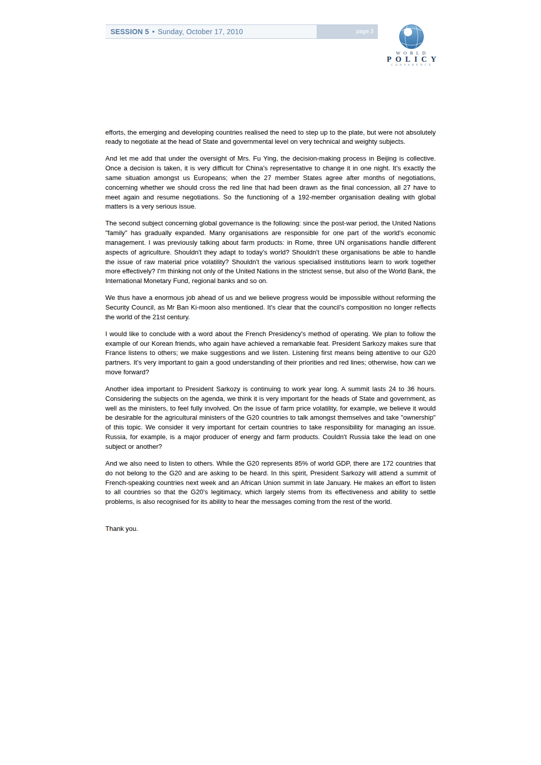SESSION 5•Sunday, October 17, 2010
page 3
W O R L D
P O L I C Y
C O N F E R E N C E
efforts, the emerging and developing countries realised the need to step up to the plate, but were not absolutely ready to negotiate at the head of State and governmental level on very technical and weighty subjects.
And let me add that under the oversight of Mrs. Fu Ying, the decision-making process in Beijing is collective. Once a decision is taken, it is very difficult for China's representative to change it in one night. It's exactly the same situation amongst us Europeans; when the 27 member States agree after months of negotiations, concerning whether we should cross the red line that had been drawn as the final concession, all 27 have to meet again and resume negotiations. So the functioning of a 192-member organisation dealing with global matters is a very serious issue.
The second subject concerning global governance is the following: since the post-war period, the United Nations "family" has gradually expanded. Many organisations are responsible for one part of the world's economic management. I was previously talking about farm products: in Rome, three UN organisations handle different aspects of agriculture. Shouldn't they adapt to today's world? Shouldn't these organisations be able to handle the issue of raw material price volatility? Shouldn't the various specialised institutions learn to work together more effectively? I'm thinking not only of the United Nations in the strictest sense, but also of the World Bank, the International Monetary Fund, regional banks and so on.
We thus have a enormous job ahead of us and we believe progress would be impossible without reforming the Security Council, as Mr Ban Ki-moon also mentioned. It's clear that the council's composition no longer reflects the world of the 21st century.
I would like to conclude with a word about the French Presidency's method of operating. We plan to follow the example of our Korean friends, who again have achieved a remarkable feat. President Sarkozy makes sure that France listens to others; we make suggestions and we listen. Listening first means being attentive to our G20 partners. It's very important to gain a good understanding of their priorities and red lines; otherwise, how can we move forward?
Another idea important to President Sarkozy is continuing to work year long. A summit lasts 24 to 36 hours. Considering the subjects on the agenda, we think it is very important for the heads of State and government, as well as the ministers, to feel fully involved. On the issue of farm price volatility, for example, we believe it would be desirable for the agricultural ministers of the G20 countries to talk amongst themselves and take "ownership" of this topic. We consider it very important for certain countries to take responsibility for managing an issue. Russia, for example, is a major producer of energy and farm products. Couldn't Russia take the lead on one subject or another?
And we also need to listen to others. While the G20 represents 85% of world GDP, there are 172 countries that do not belong to the G20 and are asking to be heard. In this spirit, President Sarkozy will attend a summit of French-speaking countries next week and an African Union summit in late January. He makes an effort to listen to all countries so that the G20's legitimacy, which largely stems from its effectiveness and ability to settle problems, is also recognised for its ability to hear the messages coming from the rest of the world.
Thank you.